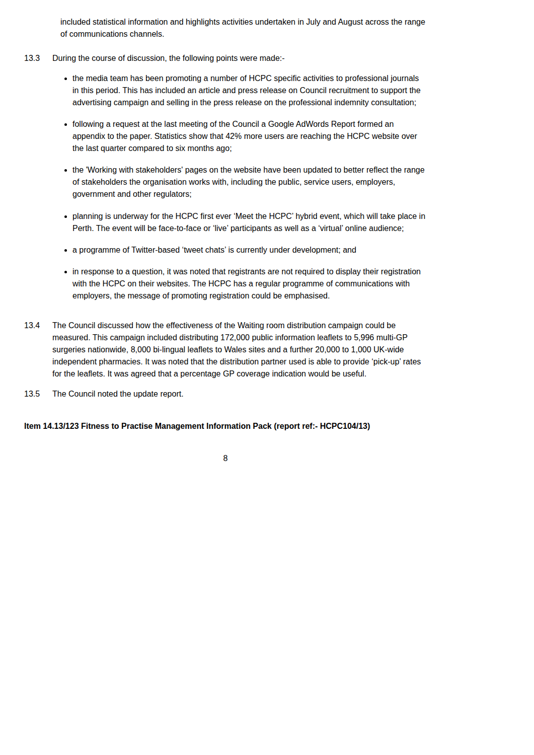included statistical information and highlights activities undertaken in July and August across the range of communications channels.
13.3
During the course of discussion, the following points were made:-
the media team has been promoting a number of HCPC specific activities to professional journals in this period. This has included an article and press release on Council recruitment to support the advertising campaign and selling in the press release on the professional indemnity consultation;
following a request at the last meeting of the Council a Google AdWords Report formed an appendix to the paper. Statistics show that 42% more users are reaching the HCPC website over the last quarter compared to six months ago;
the 'Working with stakeholders' pages on the website have been updated to better reflect the range of stakeholders the organisation works with, including the public, service users, employers, government and other regulators;
planning is underway for the HCPC first ever ‘Meet the HCPC’ hybrid event, which will take place in Perth. The event will be face-to-face or ‘live’ participants as well as a ‘virtual’ online audience;
a programme of Twitter-based ‘tweet chats’ is currently under development; and
in response to a question, it was noted that registrants are not required to display their registration with the HCPC on their websites. The HCPC has a regular programme of communications with employers, the message of promoting registration could be emphasised.
13.4
The Council discussed how the effectiveness of the Waiting room distribution campaign could be measured. This campaign included distributing 172,000 public information leaflets to 5,996 multi-GP surgeries nationwide, 8,000 bi-lingual leaflets to Wales sites and a further 20,000 to 1,000 UK-wide independent pharmacies. It was noted that the distribution partner used is able to provide ‘pick-up’ rates for the leaflets. It was agreed that a percentage GP coverage indication would be useful.
13.5
The Council noted the update report.
Item 14.13/123 Fitness to Practise Management Information Pack (report ref:- HCPC104/13)
8